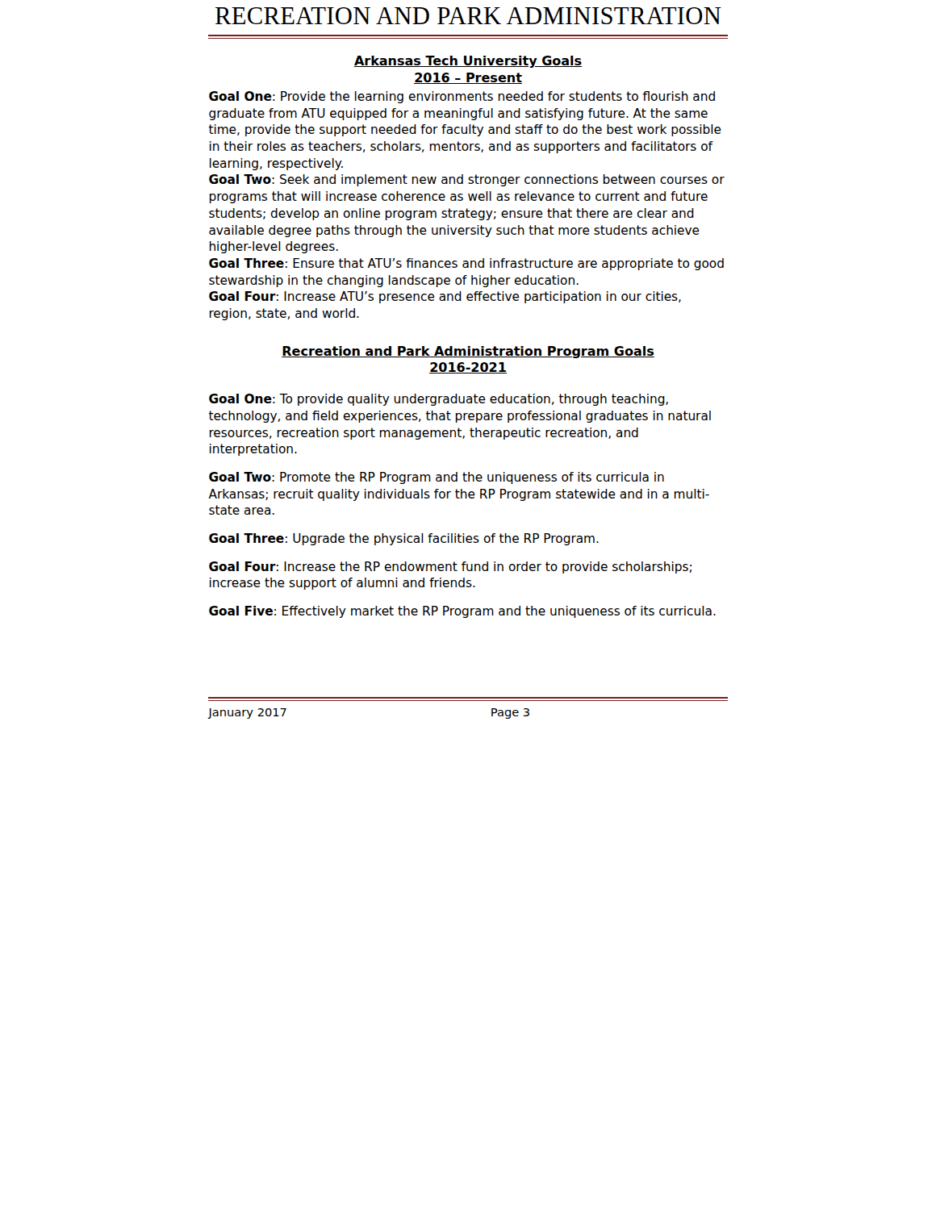RECREATION AND PARK ADMINISTRATION
Arkansas Tech University Goals2016 – Present
Goal One: Provide the learning environments needed for students to flourish and graduate from ATU equipped for a meaningful and satisfying future. At the same time, provide the support needed for faculty and staff to do the best work possible in their roles as teachers, scholars, mentors, and as supporters and facilitators of learning, respectively.
Goal Two: Seek and implement new and stronger connections between courses or programs that will increase coherence as well as relevance to current and future students; develop an online program strategy; ensure that there are clear and available degree paths through the university such that more students achieve higher-level degrees.
Goal Three: Ensure that ATU’s finances and infrastructure are appropriate to good stewardship in the changing landscape of higher education.
Goal Four: Increase ATU’s presence and effective participation in our cities, region, state, and world.
Recreation and Park Administration Program Goals2016-2021
Goal One: To provide quality undergraduate education, through teaching, technology, and field experiences, that prepare professional graduates in natural resources, recreation sport management, therapeutic recreation, and interpretation.
Goal Two: Promote the RP Program and the uniqueness of its curricula in Arkansas; recruit quality individuals for the RP Program statewide and in a multi-state area.
Goal Three: Upgrade the physical facilities of the RP Program.
Goal Four: Increase the RP endowment fund in order to provide scholarships; increase the support of alumni and friends.
Goal Five: Effectively market the RP Program and the uniqueness of its curricula.
January 2017 Page 3